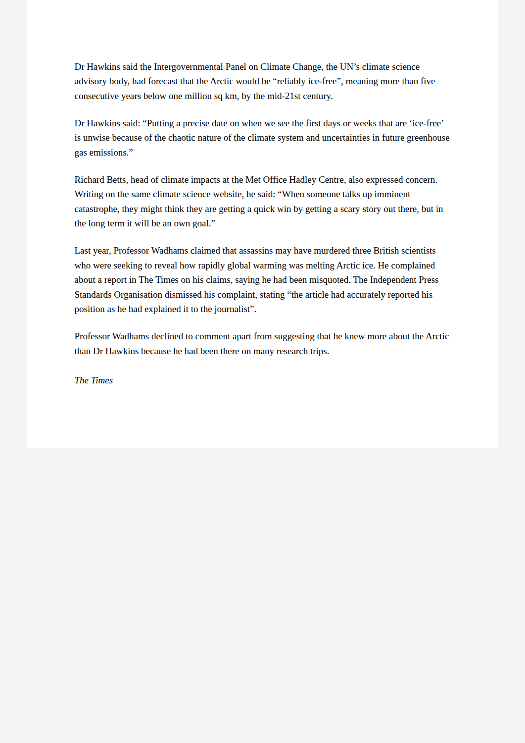Dr Hawkins said the Intergovernmental Panel on Climate Change, the UN’s climate science advisory body, had forecast that the Arctic would be “reliably ice-free”, meaning more than five consecutive years below one million sq km, by the mid-21st century.
Dr Hawkins said: “Putting a precise date on when we see the first days or weeks that are ‘ice-free’ is unwise because of the chaotic nature of the climate system and uncertainties in future greenhouse gas emissions.”
Richard Betts, head of climate impacts at the Met Office Hadley Centre, also expressed concern. Writing on the same climate science website, he said: “When someone talks up imminent catastrophe, they might think they are getting a quick win by getting a scary story out there, but in the long term it will be an own goal.”
Last year, Professor Wadhams claimed that assassins may have murdered three British scientists who were seeking to reveal how rapidly global warming was melting Arctic ice. He complained about a report in The Times on his claims, saying he had been misquoted. The Independent Press Standards Organisation dismissed his complaint, stating “the article had accurately reported his position as he had explained it to the journalist”.
Professor Wadhams declined to comment apart from suggesting that he knew more about the Arctic than Dr Hawkins because he had been there on many research trips.
The Times